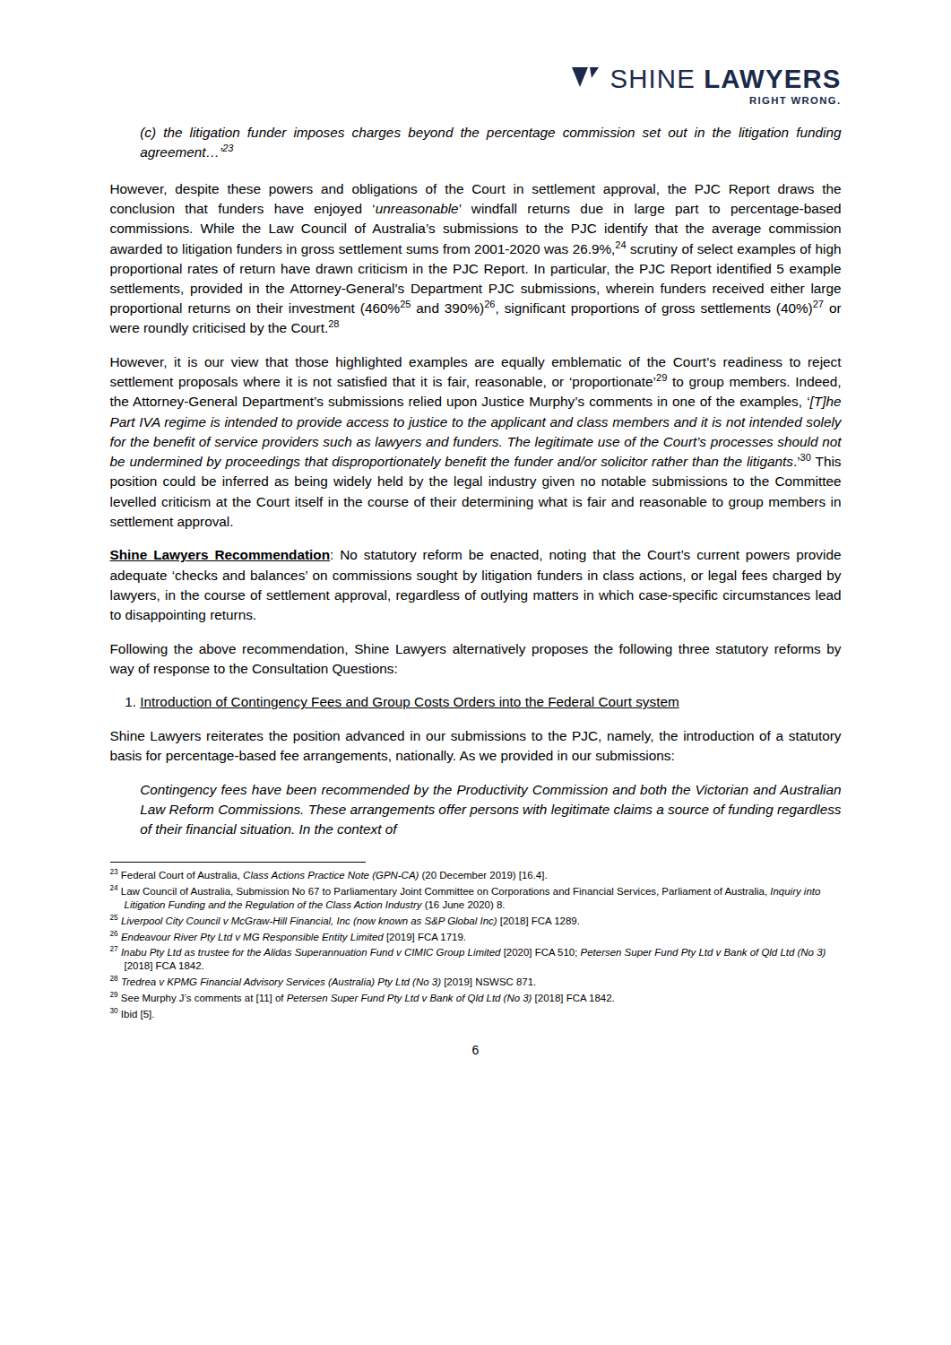SHINE LAWYERS
Right Wrong.
(c) the litigation funder imposes charges beyond the percentage commission set out in the litigation funding agreement…’23
However, despite these powers and obligations of the Court in settlement approval, the PJC Report draws the conclusion that funders have enjoyed ‘unreasonable’ windfall returns due in large part to percentage-based commissions. While the Law Council of Australia’s submissions to the PJC identify that the average commission awarded to litigation funders in gross settlement sums from 2001-2020 was 26.9%,24 scrutiny of select examples of high proportional rates of return have drawn criticism in the PJC Report. In particular, the PJC Report identified 5 example settlements, provided in the Attorney-General’s Department PJC submissions, wherein funders received either large proportional returns on their investment (460%25 and 390%)26, significant proportions of gross settlements (40%)27 or were roundly criticised by the Court.28
However, it is our view that those highlighted examples are equally emblematic of the Court’s readiness to reject settlement proposals where it is not satisfied that it is fair, reasonable, or ‘proportionate’29 to group members. Indeed, the Attorney-General Department’s submissions relied upon Justice Murphy’s comments in one of the examples, ‘[T]he Part IVA regime is intended to provide access to justice to the applicant and class members and it is not intended solely for the benefit of service providers such as lawyers and funders. The legitimate use of the Court’s processes should not be undermined by proceedings that disproportionately benefit the funder and/or solicitor rather than the litigants.’30 This position could be inferred as being widely held by the legal industry given no notable submissions to the Committee levelled criticism at the Court itself in the course of their determining what is fair and reasonable to group members in settlement approval.
Shine Lawyers Recommendation: No statutory reform be enacted, noting that the Court’s current powers provide adequate ‘checks and balances’ on commissions sought by litigation funders in class actions, or legal fees charged by lawyers, in the course of settlement approval, regardless of outlying matters in which case-specific circumstances lead to disappointing returns.
Following the above recommendation, Shine Lawyers alternatively proposes the following three statutory reforms by way of response to the Consultation Questions:
Introduction of Contingency Fees and Group Costs Orders into the Federal Court system
Shine Lawyers reiterates the position advanced in our submissions to the PJC, namely, the introduction of a statutory basis for percentage-based fee arrangements, nationally. As we provided in our submissions:
Contingency fees have been recommended by the Productivity Commission and both the Victorian and Australian Law Reform Commissions. These arrangements offer persons with legitimate claims a source of funding regardless of their financial situation. In the context of
23 Federal Court of Australia, Class Actions Practice Note (GPN-CA) (20 December 2019) [16.4].
24 Law Council of Australia, Submission No 67 to Parliamentary Joint Committee on Corporations and Financial Services, Parliament of Australia, Inquiry into Litigation Funding and the Regulation of the Class Action Industry (16 June 2020) 8.
25 Liverpool City Council v McGraw-Hill Financial, Inc (now known as S&P Global Inc) [2018] FCA 1289.
26 Endeavour River Pty Ltd v MG Responsible Entity Limited [2019] FCA 1719.
27 Inabu Pty Ltd as trustee for the Alidas Superannuation Fund v CIMIC Group Limited [2020] FCA 510; Petersen Super Fund Pty Ltd v Bank of Qld Ltd (No 3) [2018] FCA 1842.
28 Tredrea v KPMG Financial Advisory Services (Australia) Pty Ltd (No 3) [2019] NSWSC 871.
29 See Murphy J’s comments at [11] of Petersen Super Fund Pty Ltd v Bank of Qld Ltd (No 3) [2018] FCA 1842.
30 Ibid [5].
6